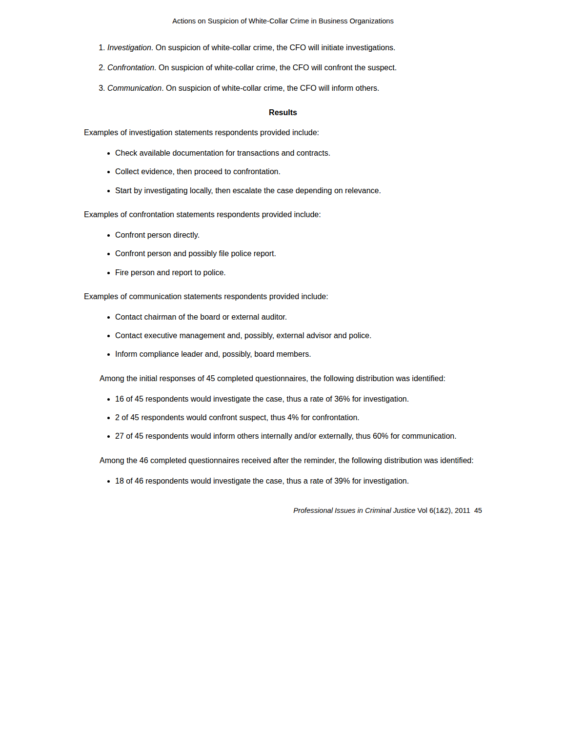Actions on Suspicion of White-Collar Crime in Business Organizations
Investigation. On suspicion of white-collar crime, the CFO will initiate investigations.
Confrontation. On suspicion of white-collar crime, the CFO will confront the suspect.
Communication. On suspicion of white-collar crime, the CFO will inform others.
Results
Examples of investigation statements respondents provided include:
Check available documentation for transactions and contracts.
Collect evidence, then proceed to confrontation.
Start by investigating locally, then escalate the case depending on relevance.
Examples of confrontation statements respondents provided include:
Confront person directly.
Confront person and possibly file police report.
Fire person and report to police.
Examples of communication statements respondents provided include:
Contact chairman of the board or external auditor.
Contact executive management and, possibly, external advisor and police.
Inform compliance leader and, possibly, board members.
Among the initial responses of 45 completed questionnaires, the following distribution was identified:
16 of 45 respondents would investigate the case, thus a rate of 36% for investigation.
2 of 45 respondents would confront suspect, thus 4% for confrontation.
27 of 45 respondents would inform others internally and/or externally, thus 60% for communication.
Among the 46 completed questionnaires received after the reminder, the following distribution was identified:
18 of 46 respondents would investigate the case, thus a rate of 39% for investigation.
Professional Issues in Criminal Justice Vol 6(1&2), 2011 45